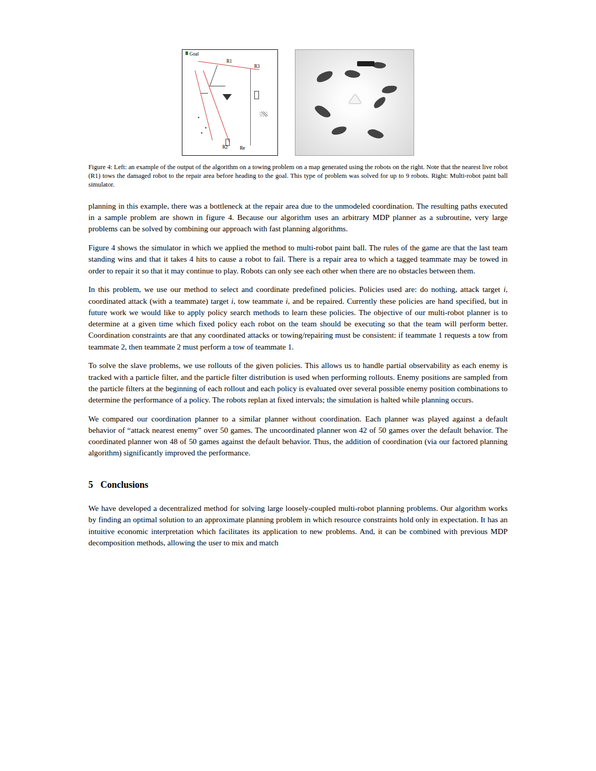Goal R1 R3 R2 Re
Figure 4: Left: an example of the output of the algorithm on a towing problem on a map generated using the robots on the right. Note that the nearest live robot (R1) tows the damaged robot to the repair area before heading to the goal. This type of problem was solved for up to 9 robots. Right: Multi-robot paint ball simulator.
planning in this example, there was a bottleneck at the repair area due to the unmodeled coordination. The resulting paths executed in a sample problem are shown in figure 4. Because our algorithm uses an arbitrary MDP planner as a subroutine, very large problems can be solved by combining our approach with fast planning algorithms.
Figure 4 shows the simulator in which we applied the method to multi-robot paint ball. The rules of the game are that the last team standing wins and that it takes 4 hits to cause a robot to fail. There is a repair area to which a tagged teammate may be towed in order to repair it so that it may continue to play. Robots can only see each other when there are no obstacles between them.
In this problem, we use our method to select and coordinate predefined policies. Policies used are: do nothing, attack target i, coordinated attack (with a teammate) target i, tow teammate i, and be repaired. Currently these policies are hand specified, but in future work we would like to apply policy search methods to learn these policies. The objective of our multi-robot planner is to determine at a given time which fixed policy each robot on the team should be executing so that the team will perform better. Coordination constraints are that any coordinated attacks or towing/repairing must be consistent: if teammate 1 requests a tow from teammate 2, then teammate 2 must perform a tow of teammate 1.
To solve the slave problems, we use rollouts of the given policies. This allows us to handle partial observability as each enemy is tracked with a particle filter, and the particle filter distribution is used when performing rollouts. Enemy positions are sampled from the particle filters at the beginning of each rollout and each policy is evaluated over several possible enemy position combinations to determine the performance of a policy. The robots replan at fixed intervals; the simulation is halted while planning occurs.
We compared our coordination planner to a similar planner without coordination. Each planner was played against a default behavior of “attack nearest enemy” over 50 games. The uncoordinated planner won 42 of 50 games over the default behavior. The coordinated planner won 48 of 50 games against the default behavior. Thus, the addition of coordination (via our factored planning algorithm) significantly improved the performance.
5 Conclusions
We have developed a decentralized method for solving large loosely-coupled multi-robot planning problems. Our algorithm works by finding an optimal solution to an approximate planning problem in which resource constraints hold only in expectation. It has an intuitive economic interpretation which facilitates its application to new problems. And, it can be combined with previous MDP decomposition methods, allowing the user to mix and match